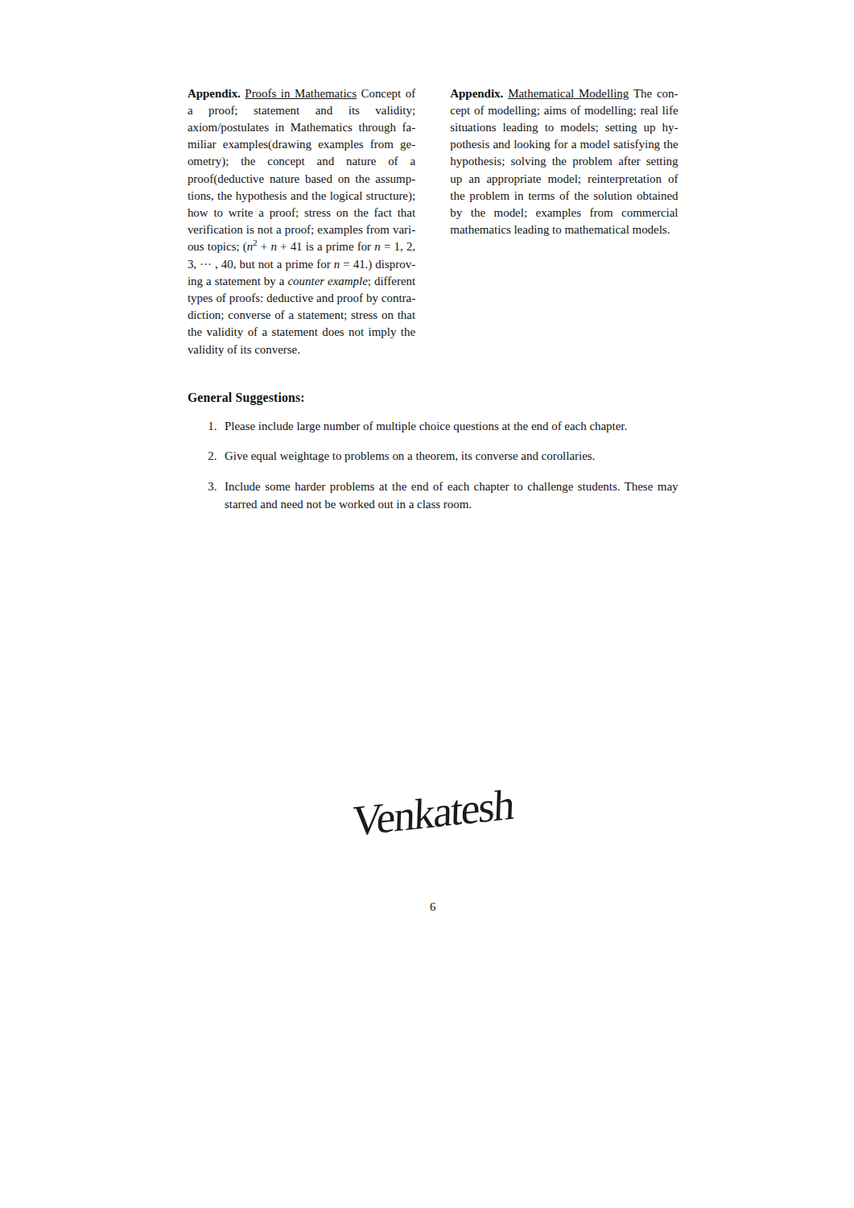Appendix. Proofs in Mathematics Concept of a proof; statement and its validity; axiom/postulates in Mathematics through familiar examples(drawing examples from geometry); the concept and nature of a proof(deductive nature based on the assumptions, the hypothesis and the logical structure); how to write a proof; stress on the fact that verification is not a proof; examples from various topics; (n2 + n + 41 is a prime for n = 1, 2, 3, ··· , 40, but not a prime for n = 41.) disproving a statement by a counter example; different types of proofs: deductive and proof by contradiction; converse of a statement; stress on that the validity of a statement does not imply the validity of its converse.
Appendix. Mathematical Modelling The concept of modelling; aims of modelling; real life situations leading to models; setting up hypothesis and looking for a model satisfying the hypothesis; solving the problem after setting up an appropriate model; reinterpretation of the problem in terms of the solution obtained by the model; examples from commercial mathematics leading to mathematical models.
General Suggestions:
Please include large number of multiple choice questions at the end of each chapter.
Give equal weightage to problems on a theorem, its converse and corollaries.
Include some harder problems at the end of each chapter to challenge students. These may starred and need not be worked out in a class room.
Venkatesh
6